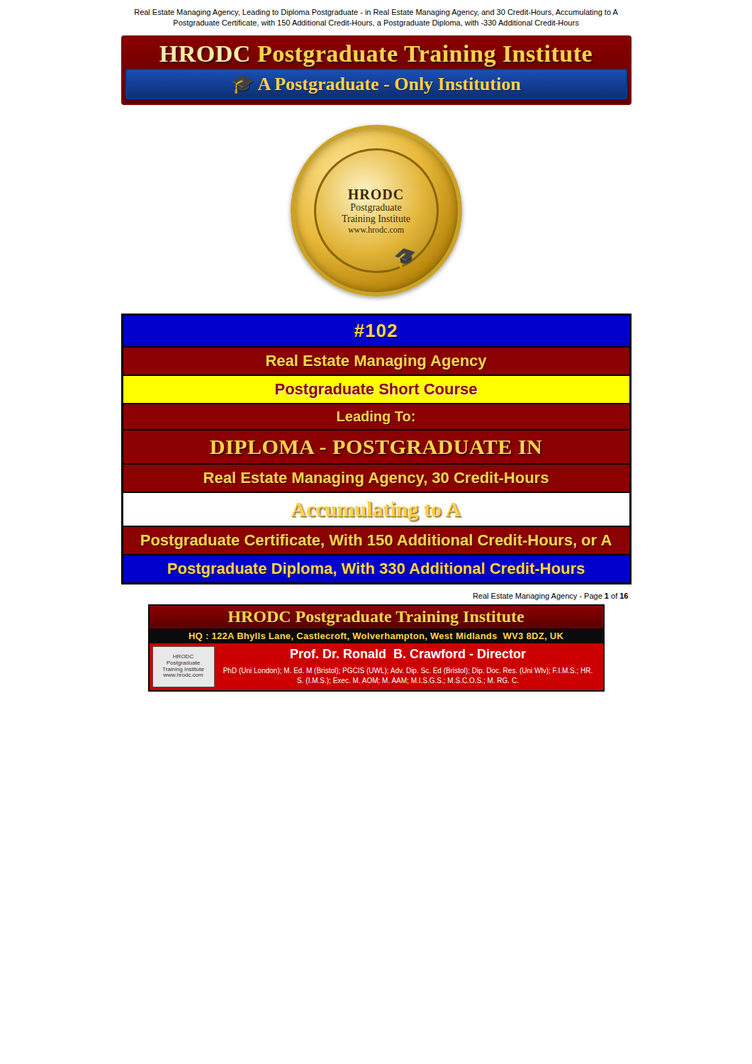Real Estate Managing Agency, Leading to Diploma Postgraduate - in Real Estate Managing Agency, and 30 Credit-Hours, Accumulating to A Postgraduate Certificate, with 150 Additional Credit-Hours, a Postgraduate Diploma, with -330 Additional Credit-Hours
HRODC Postgraduate Training Institute
🎓 A Postgraduate - Only Institution
HRODC
Postgraduate
Training Institute
www.hrodc.com
🎓
| #102 |
| Real Estate Managing Agency |
| Postgraduate Short Course |
| Leading To: |
| DIPLOMA - POSTGRADUATE IN |
| Real Estate Managing Agency, 30 Credit-Hours |
| Accumulating to A |
| Postgraduate Certificate, With 150 Additional Credit-Hours, or A |
| Postgraduate Diploma, With 330 Additional Credit-Hours |
Real Estate Managing Agency - Page 1 of 16
HRODC Postgraduate Training Institute
HQ : 122A Bhylls Lane, Castlecroft, Wolverhampton, West Midlands WV3 8DZ, UK
HRODC
Postgraduate
Training Institute
www.hrodc.com
Prof. Dr. Ronald B. Crawford - Director
PhD (Uni London); M. Ed. M (Bristol); PGCIS (UWL); Adv. Dip. Sc. Ed (Bristol); Dip. Doc. Res. (Uni Wlv); F.I.M.S.; HR. S. (I.M.S.); Exec. M. AOM; M. AAM; M.I.S.G.S.; M.S.C.O.S.; M. RG. C.